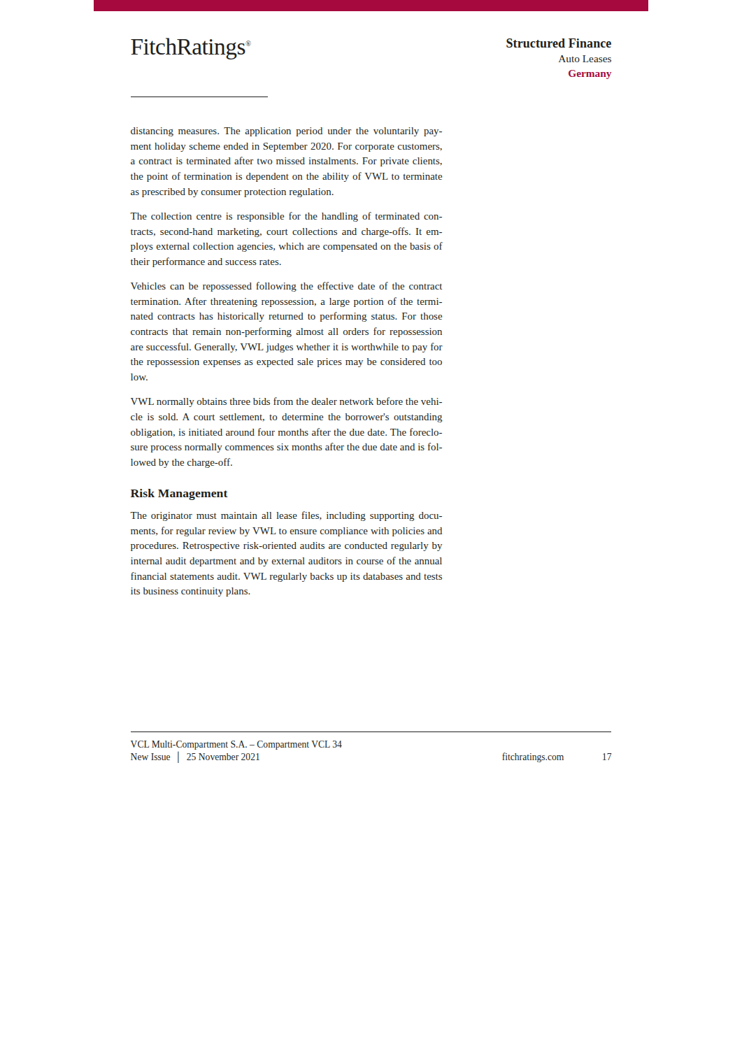FitchRatings®
Structured Finance
Auto Leases
Germany
distancing measures. The application period under the voluntarily payment holiday scheme ended in September 2020. For corporate customers, a contract is terminated after two missed instalments. For private clients, the point of termination is dependent on the ability of VWL to terminate as prescribed by consumer protection regulation.
The collection centre is responsible for the handling of terminated contracts, second-hand marketing, court collections and charge-offs. It employs external collection agencies, which are compensated on the basis of their performance and success rates.
Vehicles can be repossessed following the effective date of the contract termination. After threatening repossession, a large portion of the terminated contracts has historically returned to performing status. For those contracts that remain non-performing almost all orders for repossession are successful. Generally, VWL judges whether it is worthwhile to pay for the repossession expenses as expected sale prices may be considered too low.
VWL normally obtains three bids from the dealer network before the vehicle is sold. A court settlement, to determine the borrower's outstanding obligation, is initiated around four months after the due date. The foreclosure process normally commences six months after the due date and is followed by the charge-off.
Risk Management
The originator must maintain all lease files, including supporting documents, for regular review by VWL to ensure compliance with policies and procedures. Retrospective risk-oriented audits are conducted regularly by internal audit department and by external auditors in course of the annual financial statements audit. VWL regularly backs up its databases and tests its business continuity plans.
VCL Multi-Compartment S.A. – Compartment VCL 34
New Issue │ 25 November 2021
fitchratings.com
17